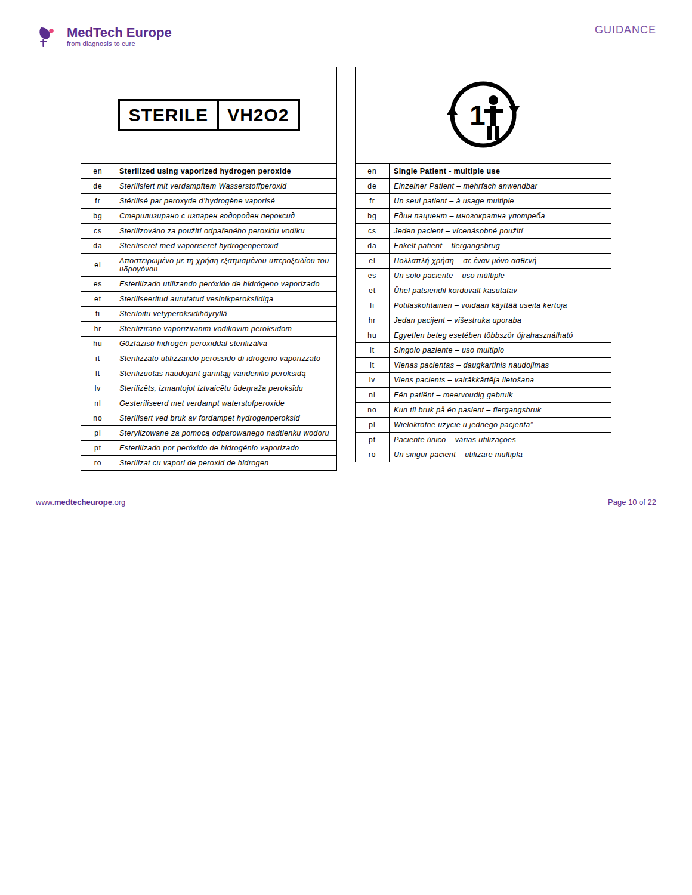MedTech Europe
from diagnosis to cure
GUIDANCE
STERILE VH2O2
| en | Sterilized using vaporized hydrogen peroxide |
| de | Sterilisiert mit verdampftem Wasserstoffperoxid |
| fr | Stérilisé par peroxyde d’hydrogène vaporisé |
| bg | Стерилизирано с изпарен водороден пероксид |
| cs | Sterilizováno za použití odpařeného peroxidu vodíku |
| da | Steriliseret med vaporiseret hydrogenperoxid |
| el | Αποστειρωμένο με τη χρήση εξατμισμένου υπεροξειδίου του υδρογόνου |
| es | Esterilizado utilizando peróxido de hidrógeno vaporizado |
| et | Steriliseeritud aurutatud vesinikperoksiidiga |
| fi | Steriloitu vetyperoksidihöyryllä |
| hr | Sterilizirano vaporiziranim vodikovim peroksidom |
| hu | Gőzfázisú hidrogén-peroxiddal sterilizálva |
| it | Sterilizzato utilizzando perossido di idrogeno vaporizzato |
| lt | Sterilizuotas naudojant garintąjį vandenilio peroksidą |
| lv | Sterilizēts, izmantojot iztvaicētu ūdeņraža peroksīdu |
| nl | Gesteriliseerd met verdampt waterstofperoxide |
| no | Sterilisert ved bruk av fordampet hydrogenperoksid |
| pl | Sterylizowane za pomocą odparowanego nadtlenku wodoru |
| pt | Esterilizado por peróxido de hidrogénio vaporizado |
| ro | Sterilizat cu vapori de peroxid de hidrogen |
1
| en | Single Patient - multiple use |
| de | Einzelner Patient – mehrfach anwendbar |
| fr | Un seul patient – à usage multiple |
| bg | Един пациент – многократна употреба |
| cs | Jeden pacient – vícenásobné použití |
| da | Enkelt patient – flergangsbrug |
| el | Πολλαπλή χρήση – σε έναν μόνο ασθενή |
| es | Un solo paciente – uso múltiple |
| et | Ühel patsiendil korduvalt kasutatav |
| fi | Potilaskohtainen – voidaan käyttää useita kertoja |
| hr | Jedan pacijent – višestruka uporaba |
| hu | Egyetlen beteg esetében többször újrahasználható |
| it | Singolo paziente – uso multiplo |
| lt | Vienas pacientas – daugkartinis naudojimas |
| lv | Viens pacients – vairākkārtēja lietošana |
| nl | Eén patiënt – meervoudig gebruik |
| no | Kun til bruk på én pasient – flergangsbruk |
| pl | Wielokrotne użycie u jednego pacjenta” |
| pt | Paciente único – várias utilizações |
| ro | Un singur pacient – utilizare multiplă |
www.medtecheurope.org
Page 10 of 22